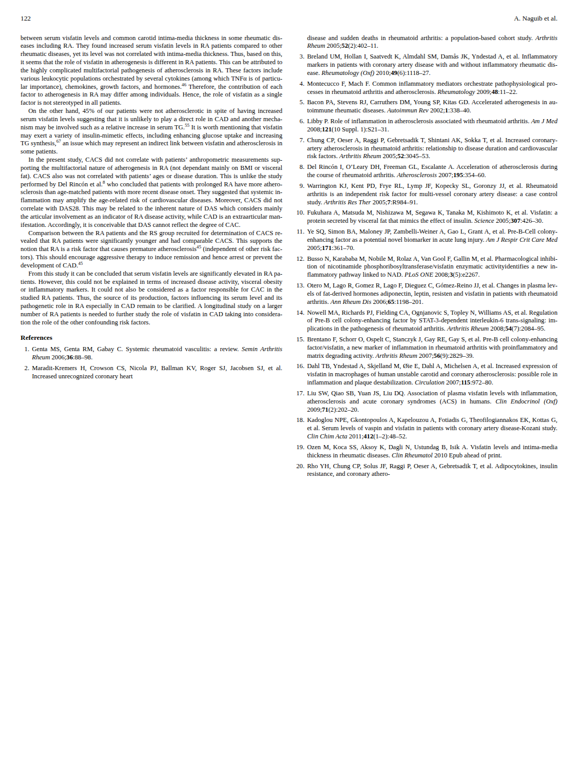122 A. Naguib et al.
between serum visfatin levels and common carotid intima-media thickness in some rheumatic diseases including RA. They found increased serum visfatin levels in RA patients compared to other rheumatic diseases, yet its level was not correlated with intima-media thickness. Thus, based on this, it seems that the role of visfatin in atherogenesis is different in RA patients. This can be attributed to the highly complicated multifactorial pathogenesis of atherosclerosis in RA. These factors include various leukocytic populations orchestrated by several cytokines (among which TNFα is of particular importance), chemokines, growth factors, and hormones.46 Therefore, the contribution of each factor to atherogenesis in RA may differ among individuals. Hence, the role of visfatin as a single factor is not stereotyped in all patients.
On the other hand, 45% of our patients were not atherosclerotic in spite of having increased serum visfatin levels suggesting that it is unlikely to play a direct role in CAD and another mechanism may be involved such as a relative increase in serum TG.55 It is worth mentioning that visfatin may exert a variety of insulin-mimetic effects, including enhancing glucose uptake and increasing TG synthesis,67 an issue which may represent an indirect link between visfatin and atherosclerosis in some patients.
In the present study, CACS did not correlate with patients’ anthropometric measurements supporting the multifactorial nature of atherogenesis in RA (not dependant mainly on BMI or visceral fat). CACS also was not correlated with patients’ ages or disease duration. This is unlike the study performed by Del Rincón et al.8 who concluded that patients with prolonged RA have more atherosclerosis than age-matched patients with more recent disease onset. They suggested that systemic inflammation may amplify the age-related risk of cardiovascular diseases. Moreover, CACS did not correlate with DAS28. This may be related to the inherent nature of DAS which considers mainly the articular involvement as an indicator of RA disease activity, while CAD is an extraarticular manifestation. Accordingly, it is conceivable that DAS cannot reflect the degree of CAC.
Comparison between the RA patients and the RS group recruited for determination of CACS revealed that RA patients were significantly younger and had comparable CACS. This supports the notion that RA is a risk factor that causes premature atherosclerosis45 (independent of other risk factors). This should encourage aggressive therapy to induce remission and hence arrest or prevent the development of CAD.45
From this study it can be concluded that serum visfatin levels are significantly elevated in RA patients. However, this could not be explained in terms of increased disease activity, visceral obesity or inflammatory markers. It could not also be considered as a factor responsible for CAC in the studied RA patients. Thus, the source of its production, factors influencing its serum level and its pathogenetic role in RA especially in CAD remain to be clarified. A longitudinal study on a larger number of RA patients is needed to further study the role of visfatin in CAD taking into consideration the role of the other confounding risk factors.
References
Genta MS, Genta RM, Gabay C. Systemic rheumatoid vasculitis: a review. Semin Arthritis Rheum 2006;36:88–98.
Maradit-Kremers H, Crowson CS, Nicola PJ, Ballman KV, Roger SJ, Jacobsen SJ, et al. Increased unrecognized coronary heart
disease and sudden deaths in rheumatoid arthritis: a population-based cohort study. Arthritis Rheum 2005;52(2):402–11.
Breland UM, Hollan I, Saatvedt K, Almdahl SM, Damås JK, Yndestad A, et al. Inflammatory markers in patients with coronary artery disease with and without inflammatory rheumatic disease. Rheumatology (Oxf) 2010;49(6):1118–27.
Montecucco F, Mach F. Common inflammatory mediators orchestrate pathophysiological processes in rheumatoid arthritis and atherosclerosis. Rheumatology 2009;48:11–22.
Bacon PA, Stevens RJ, Carruthers DM, Young SP, Kitas GD. Accelerated atherogenesis in autoimmune rheumatic diseases. Autoimmun Rev 2002;1:338–40.
Libby P. Role of inflammation in atherosclerosis associated with rheumatoid arthritis. Am J Med 2008;121(10 Suppl. 1):S21–31.
Chung CP, Oeser A, Raggi P, Gebretsadik T, Shintani AK, Sokka T, et al. Increased coronary-artery atherosclerosis in rheumatoid arthritis: relationship to disease duration and cardiovascular risk factors. Arthritis Rheum 2005;52:3045–53.
Del Rincón I, O’Leary DH, Freeman GL, Escalante A. Acceleration of atherosclerosis during the course of rheumatoid arthritis. Atherosclerosis 2007;195:354–60.
Warrington KJ, Kent PD, Frye RL, Lymp JF, Kopecky SL, Goronzy JJ, et al. Rheumatoid arthritis is an independent risk factor for multi-vessel coronary artery disease: a case control study. Arthritis Res Ther 2005;7:R984–91.
Fukuhara A, Matsuda M, Nishizawa M, Segawa K, Tanaka M, Kishimoto K, et al. Visfatin: a protein secreted by visceral fat that mimics the effect of insulin. Science 2005;307:426–30.
Ye SQ, Simon BA, Maloney JP, Zambelli-Weiner A, Gao L, Grant A, et al. Pre-B-Cell colony-enhancing factor as a potential novel biomarker in acute lung injury. Am J Respir Crit Care Med 2005;171:361–70.
Busso N, Karababa M, Nobile M, Rolaz A, Van Gool F, Gallin M, et al. Pharmacological inhibition of nicotinamide phosphoribosyltransferase/visfatin enzymatic activityidentifies a new inflammatory pathway linked to NAD. PLoS ONE 2008;3(5):e2267.
Otero M, Lago R, Gomez R, Lago F, Dieguez C, Gómez-Reino JJ, et al. Changes in plasma levels of fat-derived hormones adiponectin, leptin, resisten and visfatin in patients with rheumatoid arthritis. Ann Rheum Dis 2006;65:1198–201.
Nowell MA, Richards PJ, Fielding CA, Ognjanovic S, Topley N, Williams AS, et al. Regulation of Pre-B cell colony-enhancing factor by STAT-3-dependent interleukin-6 trans-signaling: implications in the pathogenesis of rheumatoid arthritis. Arthritis Rheum 2008;54(7):2084–95.
Brentano F, Schorr O, Ospelt C, Stanczyk J, Gay RE, Gay S, et al. Pre-B cell colony-enhancing factor/visfatin, a new marker of inflammation in rheumatoid arthritis with proinflammatory and matrix degrading activity. Arthritis Rheum 2007;56(9):2829–39.
Dahl TB, Yndestad A, Skjelland M, Øie E, Dahl A, Michelsen A, et al. Increased expression of visfatin in macrophages of human unstable carotid and coronary atherosclerosis: possible role in inflammation and plaque destabilization. Circulation 2007;115:972–80.
Liu SW, Qiao SB, Yuan JS, Liu DQ. Association of plasma visfatin levels with inflammation, atherosclerosis and acute coronary syndromes (ACS) in humans. Clin Endocrinol (Oxf) 2009;71(2):202–20.
Kadoglou NPE, Gkontopoulos A, Kapelouzou A, Fotiadis G, Theofilogiannakos EK, Kottas G, et al. Serum levels of vaspin and visfatin in patients with coronary artery disease-Kozani study. Clin Chim Acta 2011;412(1–2):48–52.
Ozen M, Koca SS, Aksoy K, Dagli N, Ustundag B, Isik A. Visfatin levels and intima-media thickness in rheumatic diseases. Clin Rheumatol 2010 Epub ahead of print.
Rho YH, Chung CP, Solus JF, Raggi P, Oeser A, Gebretsadik T, et al. Adipocytokines, insulin resistance, and coronary athero-